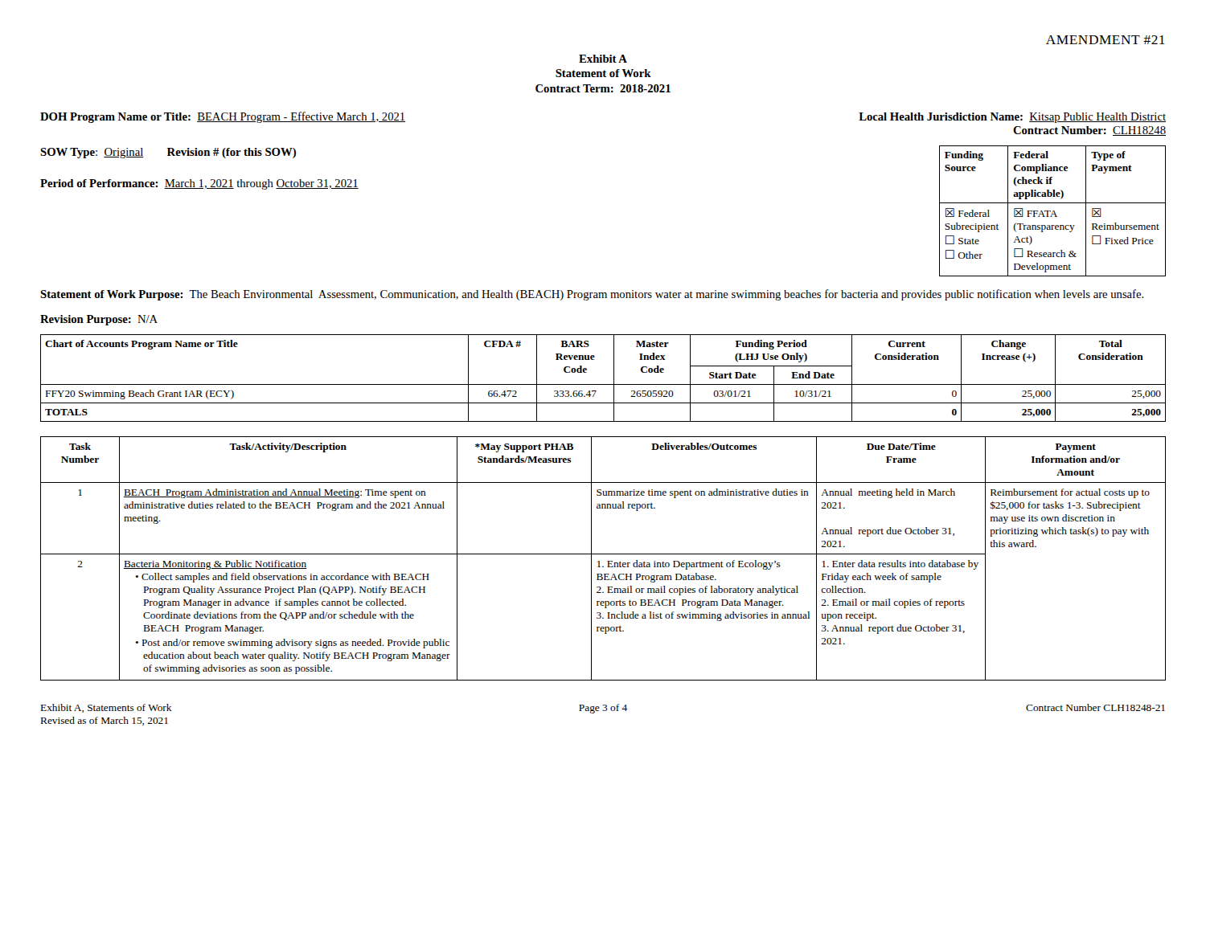AMENDMENT #21
Exhibit A
Statement of Work
Contract Term: 2018-2021
DOH Program Name or Title: BEACH Program - Effective March 1, 2021
Local Health Jurisdiction Name: Kitsap Public Health District
Contract Number: CLH18248
SOW Type: Original Revision # (for this SOW)
Period of Performance: March 1, 2021 through October 31, 2021
| Funding Source | Federal Compliance (check if applicable) | Type of Payment |
| ☒ Federal Subrecipient ☐ State ☐ Other | ☒ FFATA (Transparency Act) ☐ Research & Development | ☒ Reimbursement ☐ Fixed Price |
Statement of Work Purpose: The Beach Environmental Assessment, Communication, and Health (BEACH) Program monitors water at marine swimming beaches for bacteria and provides public notification when levels are unsafe.
Revision Purpose: N/A
| Chart of Accounts Program Name or Title | CFDA # | BARS Revenue Code | Master Index Code | Funding Period (LHJ Use Only) | Current Consideration | Change Increase (+) | Total Consideration |
| --- | --- | --- | --- | --- | --- | --- | --- |
| Start Date | End Date |
| FFY20 Swimming Beach Grant IAR (ECY) | 66.472 | 333.66.47 | 26505920 | 03/01/21 | 10/31/21 | 0 | 25,000 | 25,000 |
| TOTALS | | | | | | 0 | 25,000 | 25,000 |
| Task Number | Task/Activity/Description | *May Support PHAB Standards/Measures | Deliverables/Outcomes | Due Date/Time Frame | Payment Information and/or Amount |
| --- | --- | --- | --- | --- | --- |
| 1 | BEACH Program Administration and Annual Meeting : Time spent on administrative duties related to the BEACH Program and the 2021 Annual meeting. | | Summarize time spent on administrative duties in annual report. | Annual meeting held in March 2021. Annual report due October 31, 2021. | Reimbursement for actual costs up to $25,000 for tasks 1-3. Subrecipient may use its own discretion in prioritizing which task(s) to pay with this award. |
| 2 | Bacteria Monitoring & Public Notification • Collect samples and field observations in accordance with BEACH Program Quality Assurance Project Plan (QAPP). Notify BEACH Program Manager in advance if samples cannot be collected. Coordinate deviations from the QAPP and/or schedule with the BEACH Program Manager. • Post and/or remove swimming advisory signs as needed. Provide public education about beach water quality. Notify BEACH Program Manager of swimming advisories as soon as possible. | | 1. Enter data into Department of Ecology’s BEACH Program Database. 2. Email or mail copies of laboratory analytical reports to BEACH Program Data Manager. 3. Include a list of swimming advisories in annual report. | 1. Enter data results into database by Friday each week of sample collection. 2. Email or mail copies of reports upon receipt. 3. Annual report due October 31, 2021. |
Exhibit A, Statements of Work
Revised as of March 15, 2021
Page 3 of 4
Contract Number CLH18248-21